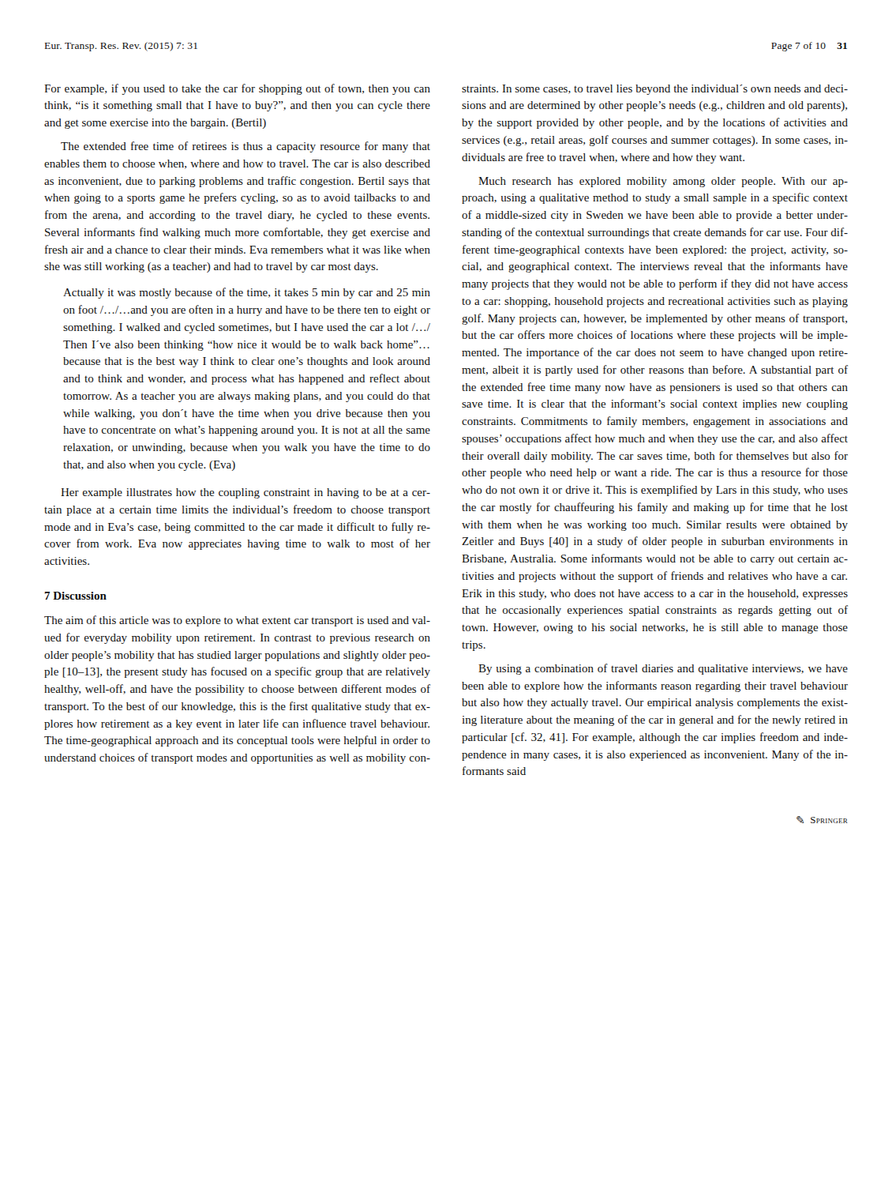Eur. Transp. Res. Rev. (2015) 7: 31
Page 7 of 1031
For example, if you used to take the car for shopping out of town, then you can think, “is it something small that I have to buy?”, and then you can cycle there and get some exercise into the bargain. (Bertil)
The extended free time of retirees is thus a capacity resource for many that enables them to choose when, where and how to travel. The car is also described as inconvenient, due to parking problems and traffic congestion. Bertil says that when going to a sports game he prefers cycling, so as to avoid tailbacks to and from the arena, and according to the travel diary, he cycled to these events. Several informants find walking much more comfortable, they get exercise and fresh air and a chance to clear their minds. Eva remembers what it was like when she was still working (as a teacher) and had to travel by car most days.
Actually it was mostly because of the time, it takes 5 min by car and 25 min on foot /…/…and you are often in a hurry and have to be there ten to eight or something. I walked and cycled sometimes, but I have used the car a lot /…/ Then I´ve also been thinking “how nice it would be to walk back home”… because that is the best way I think to clear one’s thoughts and look around and to think and wonder, and process what has happened and reflect about tomorrow. As a teacher you are always making plans, and you could do that while walking, you don´t have the time when you drive because then you have to concentrate on what’s happening around you. It is not at all the same relaxation, or unwinding, because when you walk you have the time to do that, and also when you cycle. (Eva)
Her example illustrates how the coupling constraint in having to be at a certain place at a certain time limits the individual’s freedom to choose transport mode and in Eva’s case, being committed to the car made it difficult to fully recover from work. Eva now appreciates having time to walk to most of her activities.
7 Discussion
The aim of this article was to explore to what extent car transport is used and valued for everyday mobility upon retirement. In contrast to previous research on older people’s mobility that has studied larger populations and slightly older people [10–13], the present study has focused on a specific group that are relatively healthy, well-off, and have the possibility to choose between different modes of transport. To the best of our knowledge, this is the first qualitative study that explores how retirement as a key event in later life can influence travel behaviour. The time-geographical approach and its conceptual tools were helpful in order to understand choices of transport modes and opportunities as well as mobility constraints. In some cases, to travel lies beyond the individual´s own needs and decisions and are determined by other people’s needs (e.g., children and old parents), by the support provided by other people, and by the locations of activities and services (e.g., retail areas, golf courses and summer cottages). In some cases, individuals are free to travel when, where and how they want.
Much research has explored mobility among older people. With our approach, using a qualitative method to study a small sample in a specific context of a middle-sized city in Sweden we have been able to provide a better understanding of the contextual surroundings that create demands for car use. Four different time-geographical contexts have been explored: the project, activity, social, and geographical context. The interviews reveal that the informants have many projects that they would not be able to perform if they did not have access to a car: shopping, household projects and recreational activities such as playing golf. Many projects can, however, be implemented by other means of transport, but the car offers more choices of locations where these projects will be implemented. The importance of the car does not seem to have changed upon retirement, albeit it is partly used for other reasons than before. A substantial part of the extended free time many now have as pensioners is used so that others can save time. It is clear that the informant’s social context implies new coupling constraints. Commitments to family members, engagement in associations and spouses’ occupations affect how much and when they use the car, and also affect their overall daily mobility. The car saves time, both for themselves but also for other people who need help or want a ride. The car is thus a resource for those who do not own it or drive it. This is exemplified by Lars in this study, who uses the car mostly for chauffeuring his family and making up for time that he lost with them when he was working too much. Similar results were obtained by Zeitler and Buys [40] in a study of older people in suburban environments in Brisbane, Australia. Some informants would not be able to carry out certain activities and projects without the support of friends and relatives who have a car. Erik in this study, who does not have access to a car in the household, expresses that he occasionally experiences spatial constraints as regards getting out of town. However, owing to his social networks, he is still able to manage those trips.
By using a combination of travel diaries and qualitative interviews, we have been able to explore how the informants reason regarding their travel behaviour but also how they actually travel. Our empirical analysis complements the existing literature about the meaning of the car in general and for the newly retired in particular [cf. 32, 41]. For example, although the car implies freedom and independence in many cases, it is also experienced as inconvenient. Many of the informants said
✎Springer